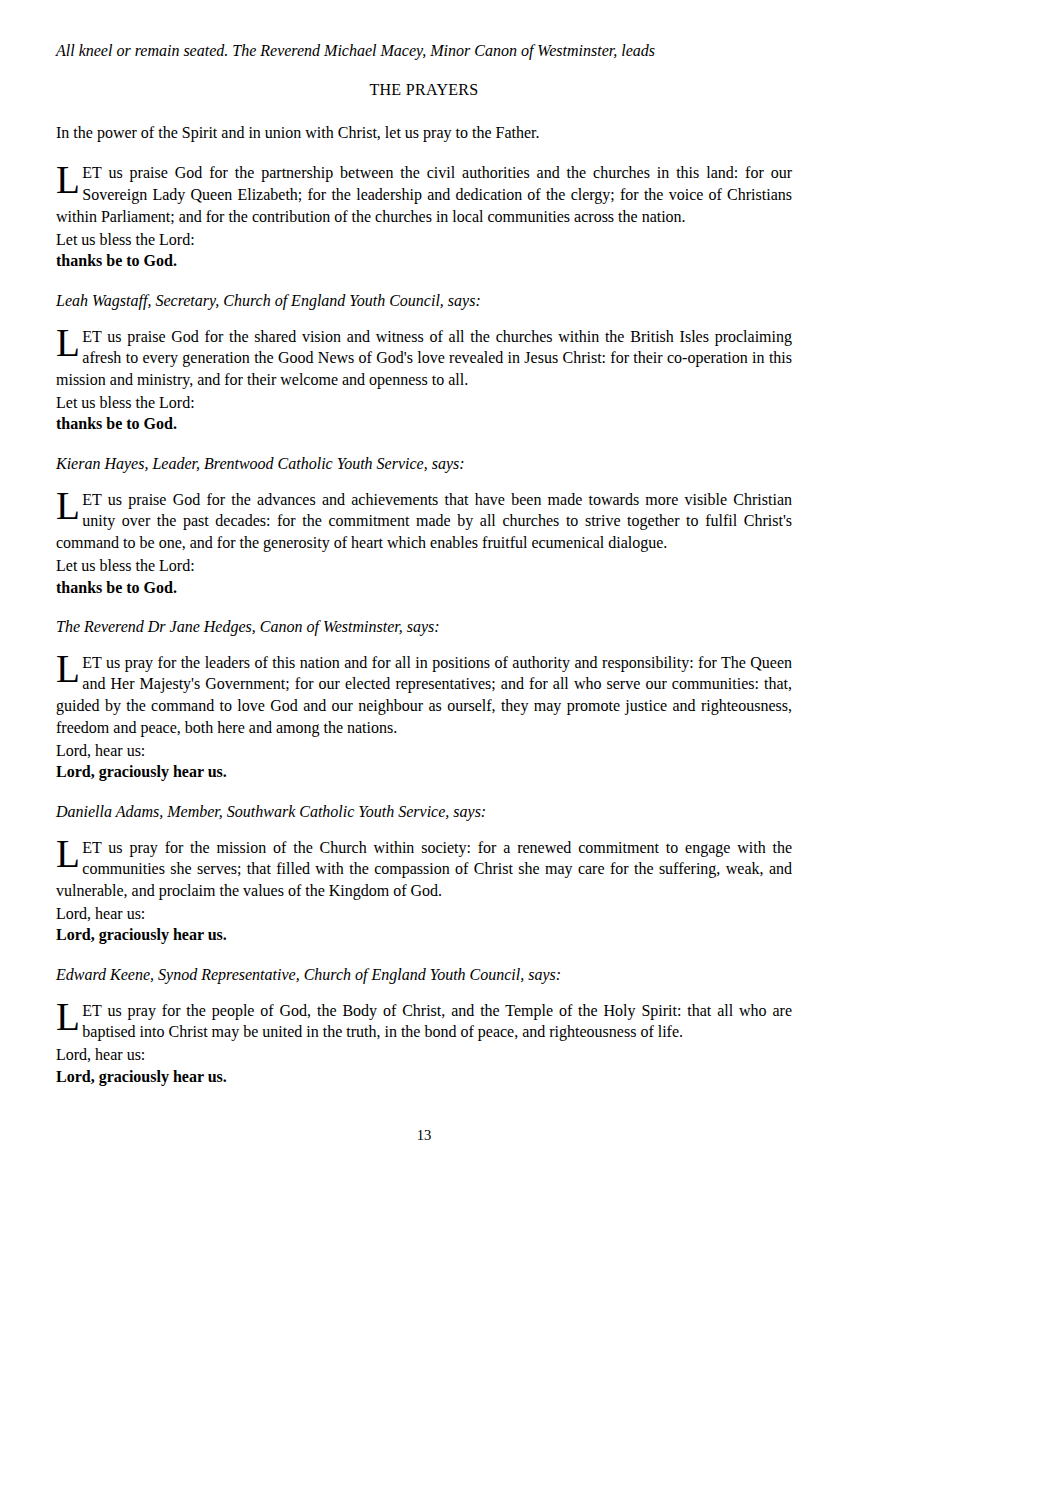All kneel or remain seated. The Reverend Michael Macey, Minor Canon of Westminster, leads
THE PRAYERS
In the power of the Spirit and in union with Christ, let us pray to the Father.
LET us praise God for the partnership between the civil authorities and the churches in this land: for our Sovereign Lady Queen Elizabeth; for the leadership and dedication of the clergy; for the voice of Christians within Parliament; and for the contribution of the churches in local communities across the nation.
Let us bless the Lord:
thanks be to God.
Leah Wagstaff, Secretary, Church of England Youth Council, says:
LET us praise God for the shared vision and witness of all the churches within the British Isles proclaiming afresh to every generation the Good News of God's love revealed in Jesus Christ: for their co-operation in this mission and ministry, and for their welcome and openness to all.
Let us bless the Lord:
thanks be to God.
Kieran Hayes, Leader, Brentwood Catholic Youth Service, says:
LET us praise God for the advances and achievements that have been made towards more visible Christian unity over the past decades: for the commitment made by all churches to strive together to fulfil Christ's command to be one, and for the generosity of heart which enables fruitful ecumenical dialogue.
Let us bless the Lord:
thanks be to God.
The Reverend Dr Jane Hedges, Canon of Westminster, says:
LET us pray for the leaders of this nation and for all in positions of authority and responsibility: for The Queen and Her Majesty's Government; for our elected representatives; and for all who serve our communities: that, guided by the command to love God and our neighbour as ourself, they may promote justice and righteousness, freedom and peace, both here and among the nations.
Lord, hear us:
Lord, graciously hear us.
Daniella Adams, Member, Southwark Catholic Youth Service, says:
LET us pray for the mission of the Church within society: for a renewed commitment to engage with the communities she serves; that filled with the compassion of Christ she may care for the suffering, weak, and vulnerable, and proclaim the values of the Kingdom of God.
Lord, hear us:
Lord, graciously hear us.
Edward Keene, Synod Representative, Church of England Youth Council, says:
LET us pray for the people of God, the Body of Christ, and the Temple of the Holy Spirit: that all who are baptised into Christ may be united in the truth, in the bond of peace, and righteousness of life.
Lord, hear us:
Lord, graciously hear us.
13